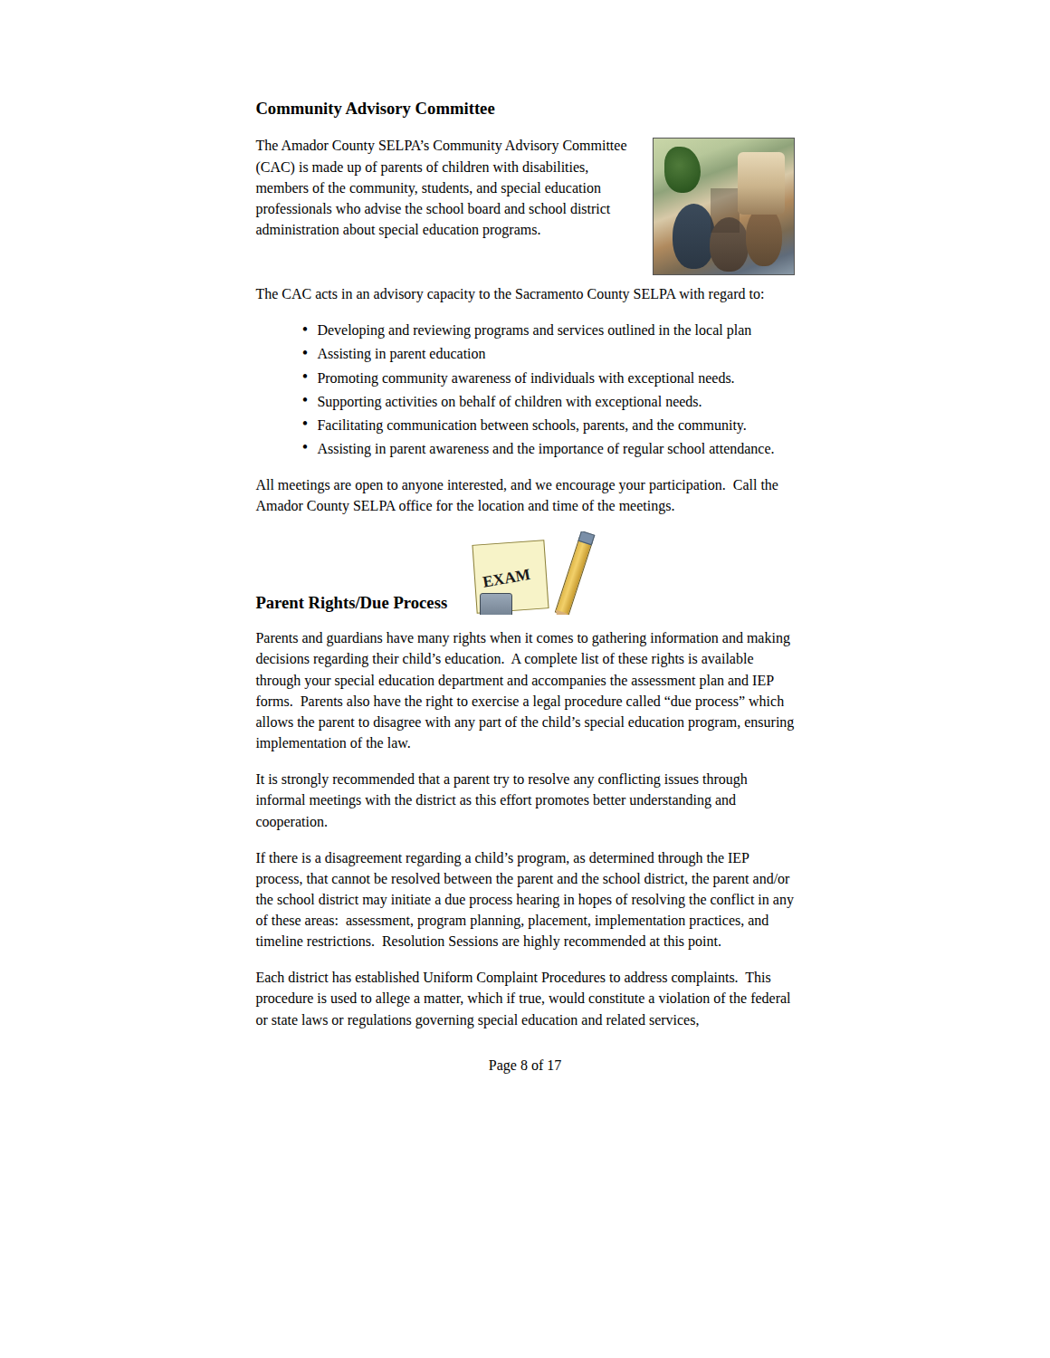Community Advisory Committee
The Amador County SELPA’s Community Advisory Committee (CAC) is made up of parents of children with disabilities, members of the community, students, and special education professionals who advise the school board and school district administration about special education programs.
The CAC acts in an advisory capacity to the Sacramento County SELPA with regard to:
Developing and reviewing programs and services outlined in the local plan
Assisting in parent education
Promoting community awareness of individuals with exceptional needs.
Supporting activities on behalf of children with exceptional needs.
Facilitating communication between schools, parents, and the community.
Assisting in parent awareness and the importance of regular school attendance.
All meetings are open to anyone interested, and we encourage your participation. Call the Amador County SELPA office for the location and time of the meetings.
Parent Rights/Due Process
Parents and guardians have many rights when it comes to gathering information and making decisions regarding their child’s education. A complete list of these rights is available through your special education department and accompanies the assessment plan and IEP forms. Parents also have the right to exercise a legal procedure called “due process” which allows the parent to disagree with any part of the child’s special education program, ensuring implementation of the law.
It is strongly recommended that a parent try to resolve any conflicting issues through informal meetings with the district as this effort promotes better understanding and cooperation.
If there is a disagreement regarding a child’s program, as determined through the IEP process, that cannot be resolved between the parent and the school district, the parent and/or the school district may initiate a due process hearing in hopes of resolving the conflict in any of these areas: assessment, program planning, placement, implementation practices, and timeline restrictions. Resolution Sessions are highly recommended at this point.
Each district has established Uniform Complaint Procedures to address complaints. This procedure is used to allege a matter, which if true, would constitute a violation of the federal or state laws or regulations governing special education and related services,
Page 8 of 17